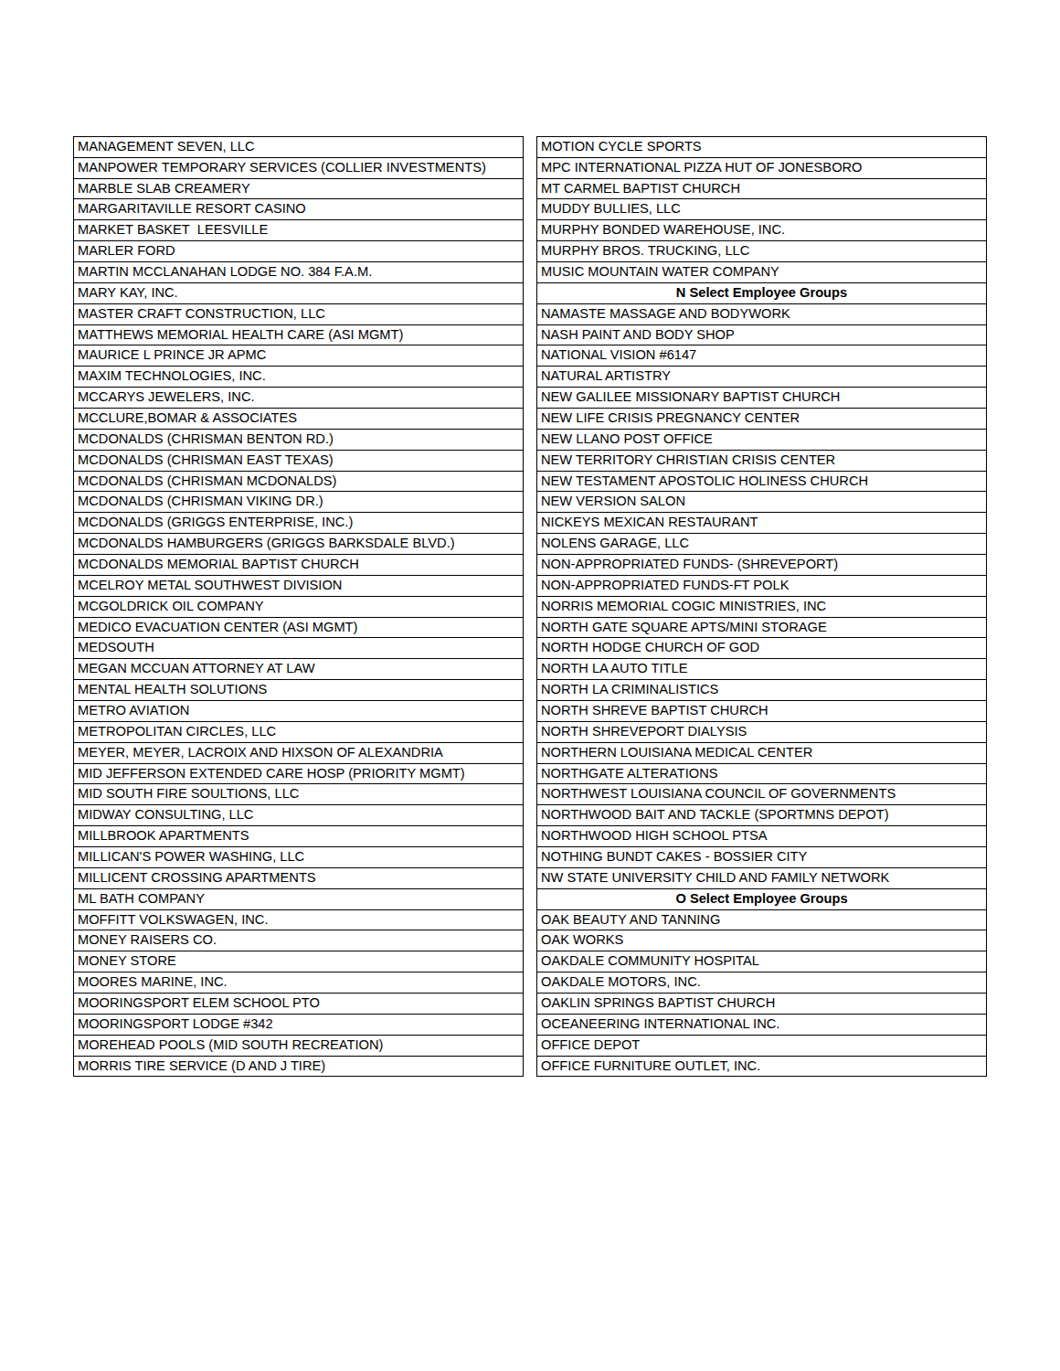| / MANAGEMENT SEVEN, LLC / / MANPOWER TEMPORARY SERVICES (COLLIER INVESTMENTS) / / MARBLE SLAB CREAMERY / / MARGARITAVILLE RESORT CASINO / / MARKET BASKET LEESVILLE / / MARLER FORD / / MARTIN MCCLANAHAN LODGE NO. 384 F.A.M. / / MARY KAY, INC. / / MASTER CRAFT CONSTRUCTION, LLC / / MATTHEWS MEMORIAL HEALTH CARE (ASI MGMT) / / MAURICE L PRINCE JR APMC / / MAXIM TECHNOLOGIES, INC. / / MCCARYS JEWELERS, INC. / / MCCLURE,BOMAR & ASSOCIATES / / MCDONALDS (CHRISMAN BENTON RD.) / / MCDONALDS (CHRISMAN EAST TEXAS) / / MCDONALDS (CHRISMAN MCDONALDS) / / MCDONALDS (CHRISMAN VIKING DR.) / / MCDONALDS (GRIGGS ENTERPRISE, INC.) / / MCDONALDS HAMBURGERS (GRIGGS BARKSDALE BLVD.) / / MCDONALDS MEMORIAL BAPTIST CHURCH / / MCELROY METAL SOUTHWEST DIVISION / / MCGOLDRICK OIL COMPANY / / MEDICO EVACUATION CENTER (ASI MGMT) / / MEDSOUTH / / MEGAN MCCUAN ATTORNEY AT LAW / / MENTAL HEALTH SOLUTIONS / / METRO AVIATION / / METROPOLITAN CIRCLES, LLC / / MEYER, MEYER, LACROIX AND HIXSON OF ALEXANDRIA / / MID JEFFERSON EXTENDED CARE HOSP (PRIORITY MGMT) / / MID SOUTH FIRE SOULTIONS, LLC / / MIDWAY CONSULTING, LLC / / MILLBROOK APARTMENTS / / MILLICAN'S POWER WASHING, LLC / / MILLICENT CROSSING APARTMENTS / / ML BATH COMPANY / / MOFFITT VOLKSWAGEN, INC. / / MONEY RAISERS CO. / / MONEY STORE / / MOORES MARINE, INC. / / MOORINGSPORT ELEM SCHOOL PTO / / MOORINGSPORT LODGE #342 / / MOREHEAD POOLS (MID SOUTH RECREATION) / / MORRIS TIRE SERVICE (D AND J TIRE) / | | / MOTION CYCLE SPORTS / / MPC INTERNATIONAL PIZZA HUT OF JONESBORO / / MT CARMEL BAPTIST CHURCH / / MUDDY BULLIES, LLC / / MURPHY BONDED WAREHOUSE, INC. / / MURPHY BROS. TRUCKING, LLC / / MUSIC MOUNTAIN WATER COMPANY / / N Select Employee Groups / / NAMASTE MASSAGE AND BODYWORK / / NASH PAINT AND BODY SHOP / / NATIONAL VISION #6147 / / NATURAL ARTISTRY / / NEW GALILEE MISSIONARY BAPTIST CHURCH / / NEW LIFE CRISIS PREGNANCY CENTER / / NEW LLANO POST OFFICE / / NEW TERRITORY CHRISTIAN CRISIS CENTER / / NEW TESTAMENT APOSTOLIC HOLINESS CHURCH / / NEW VERSION SALON / / NICKEYS MEXICAN RESTAURANT / / NOLENS GARAGE, LLC / / NON-APPROPRIATED FUNDS- (SHREVEPORT) / / NON-APPROPRIATED FUNDS-FT POLK / / NORRIS MEMORIAL COGIC MINISTRIES, INC / / NORTH GATE SQUARE APTS/MINI STORAGE / / NORTH HODGE CHURCH OF GOD / / NORTH LA AUTO TITLE / / NORTH LA CRIMINALISTICS / / NORTH SHREVE BAPTIST CHURCH / / NORTH SHREVEPORT DIALYSIS / / NORTHERN LOUISIANA MEDICAL CENTER / / NORTHGATE ALTERATIONS / / NORTHWEST LOUISIANA COUNCIL OF GOVERNMENTS / / NORTHWOOD BAIT AND TACKLE (SPORTMNS DEPOT) / / NORTHWOOD HIGH SCHOOL PTSA / / NOTHING BUNDT CAKES - BOSSIER CITY / / NW STATE UNIVERSITY CHILD AND FAMILY NETWORK / / O Select Employee Groups / / OAK BEAUTY AND TANNING / / OAK WORKS / / OAKDALE COMMUNITY HOSPITAL / / OAKDALE MOTORS, INC. / / OAKLIN SPRINGS BAPTIST CHURCH / / OCEANEERING INTERNATIONAL INC. / / OFFICE DEPOT / / OFFICE FURNITURE OUTLET, INC. / |